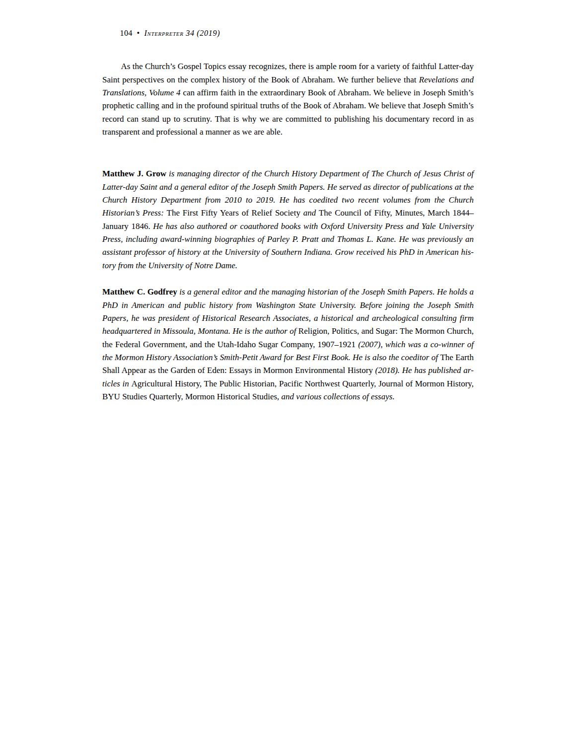104•Interpreter 34 (2019)
As the Church’s Gospel Topics essay recognizes, there is ample room for a variety of faithful Latter-day Saint perspectives on the complex history of the Book of Abraham. We further believe that Revelations and Translations, Volume 4 can affirm faith in the extraordinary Book of Abraham. We believe in Joseph Smith’s prophetic calling and in the profound spiritual truths of the Book of Abraham. We believe that Joseph Smith’s record can stand up to scrutiny. That is why we are committed to publishing his documentary record in as transparent and professional a manner as we are able.
Matthew J. Grow is managing director of the Church History Department of The Church of Jesus Christ of Latter-day Saint and a general editor of the Joseph Smith Papers. He served as director of publications at the Church History Department from 2010 to 2019. He has coedited two recent volumes from the Church Historian’s Press: The First Fifty Years of Relief Society and The Council of Fifty, Minutes, March 1844–January 1846. He has also authored or coauthored books with Oxford University Press and Yale University Press, including award-winning biographies of Parley P. Pratt and Thomas L. Kane. He was previously an assistant professor of history at the University of Southern Indiana. Grow received his PhD in American history from the University of Notre Dame.
Matthew C. Godfrey is a general editor and the managing historian of the Joseph Smith Papers. He holds a PhD in American and public history from Washington State University. Before joining the Joseph Smith Papers, he was president of Historical Research Associates, a historical and archeological consulting firm headquartered in Missoula, Montana. He is the author of Religion, Politics, and Sugar: The Mormon Church, the Federal Government, and the Utah-Idaho Sugar Company, 1907–1921 (2007), which was a co-winner of the Mormon History Association’s Smith-Petit Award for Best First Book. He is also the coeditor of The Earth Shall Appear as the Garden of Eden: Essays in Mormon Environmental History (2018). He has published articles in Agricultural History, The Public Historian, Pacific Northwest Quarterly, Journal of Mormon History, BYU Studies Quarterly, Mormon Historical Studies, and various collections of essays.